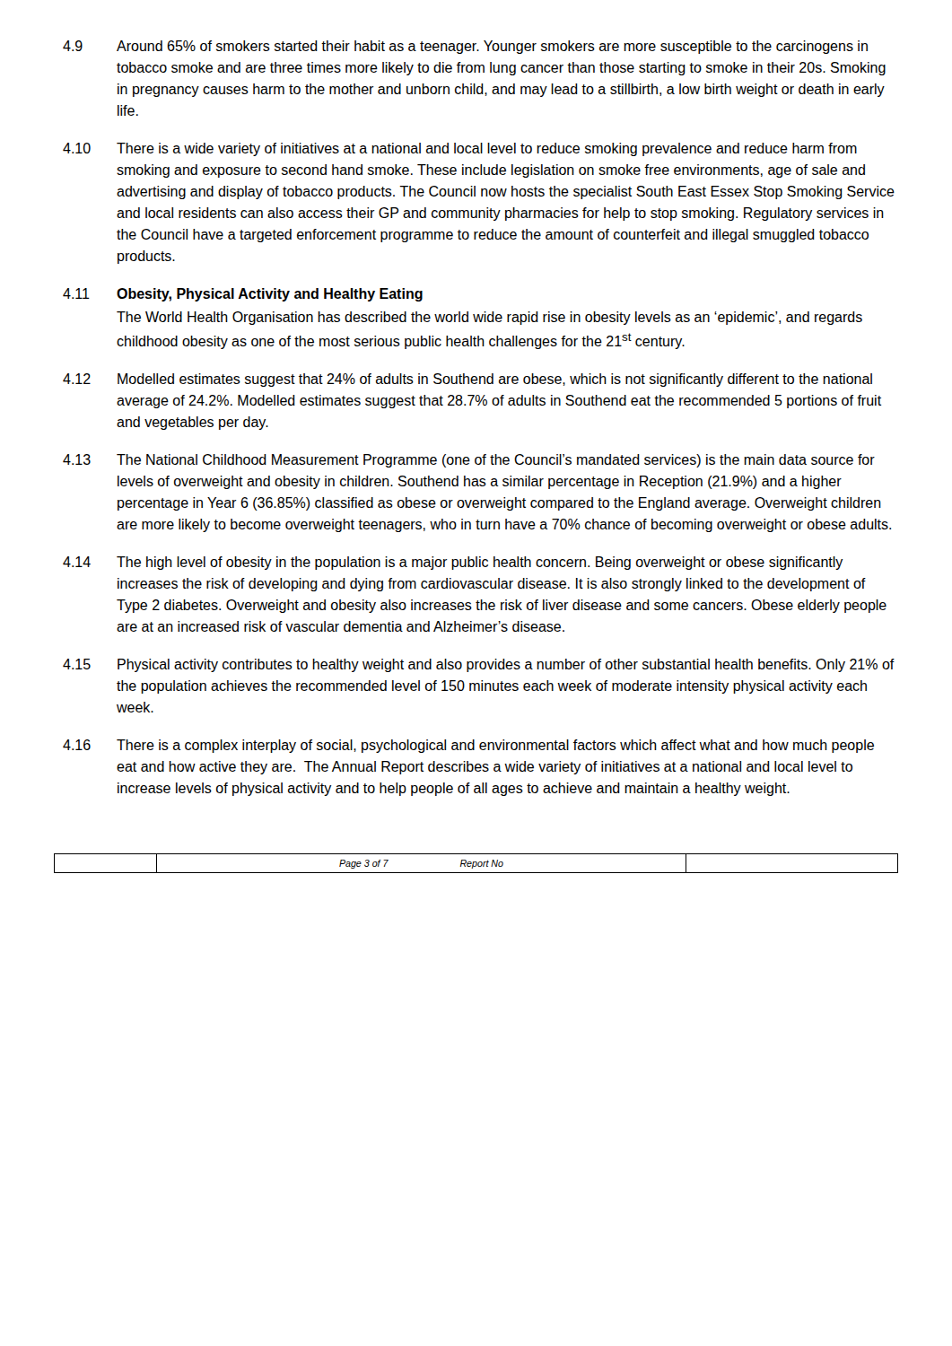4.9
Around 65% of smokers started their habit as a teenager. Younger smokers are more susceptible to the carcinogens in tobacco smoke and are three times more likely to die from lung cancer than those starting to smoke in their 20s. Smoking in pregnancy causes harm to the mother and unborn child, and may lead to a stillbirth, a low birth weight or death in early life.
4.10
There is a wide variety of initiatives at a national and local level to reduce smoking prevalence and reduce harm from smoking and exposure to second hand smoke. These include legislation on smoke free environments, age of sale and advertising and display of tobacco products. The Council now hosts the specialist South East Essex Stop Smoking Service and local residents can also access their GP and community pharmacies for help to stop smoking. Regulatory services in the Council have a targeted enforcement programme to reduce the amount of counterfeit and illegal smuggled tobacco products.
4.11
Obesity, Physical Activity and Healthy Eating
The World Health Organisation has described the world wide rapid rise in obesity levels as an ‘epidemic’, and regards childhood obesity as one of the most serious public health challenges for the 21st century.
4.12
Modelled estimates suggest that 24% of adults in Southend are obese, which is not significantly different to the national average of 24.2%. Modelled estimates suggest that 28.7% of adults in Southend eat the recommended 5 portions of fruit and vegetables per day.
4.13
The National Childhood Measurement Programme (one of the Council’s mandated services) is the main data source for levels of overweight and obesity in children. Southend has a similar percentage in Reception (21.9%) and a higher percentage in Year 6 (36.85%) classified as obese or overweight compared to the England average. Overweight children are more likely to become overweight teenagers, who in turn have a 70% chance of becoming overweight or obese adults.
4.14
The high level of obesity in the population is a major public health concern. Being overweight or obese significantly increases the risk of developing and dying from cardiovascular disease. It is also strongly linked to the development of Type 2 diabetes. Overweight and obesity also increases the risk of liver disease and some cancers. Obese elderly people are at an increased risk of vascular dementia and Alzheimer’s disease.
4.15
Physical activity contributes to healthy weight and also provides a number of other substantial health benefits. Only 21% of the population achieves the recommended level of 150 minutes each week of moderate intensity physical activity each week.
4.16
There is a complex interplay of social, psychological and environmental factors which affect what and how much people eat and how active they are. The Annual Report describes a wide variety of initiatives at a national and local level to increase levels of physical activity and to help people of all ages to achieve and maintain a healthy weight.
Page 3 of 7 Report No